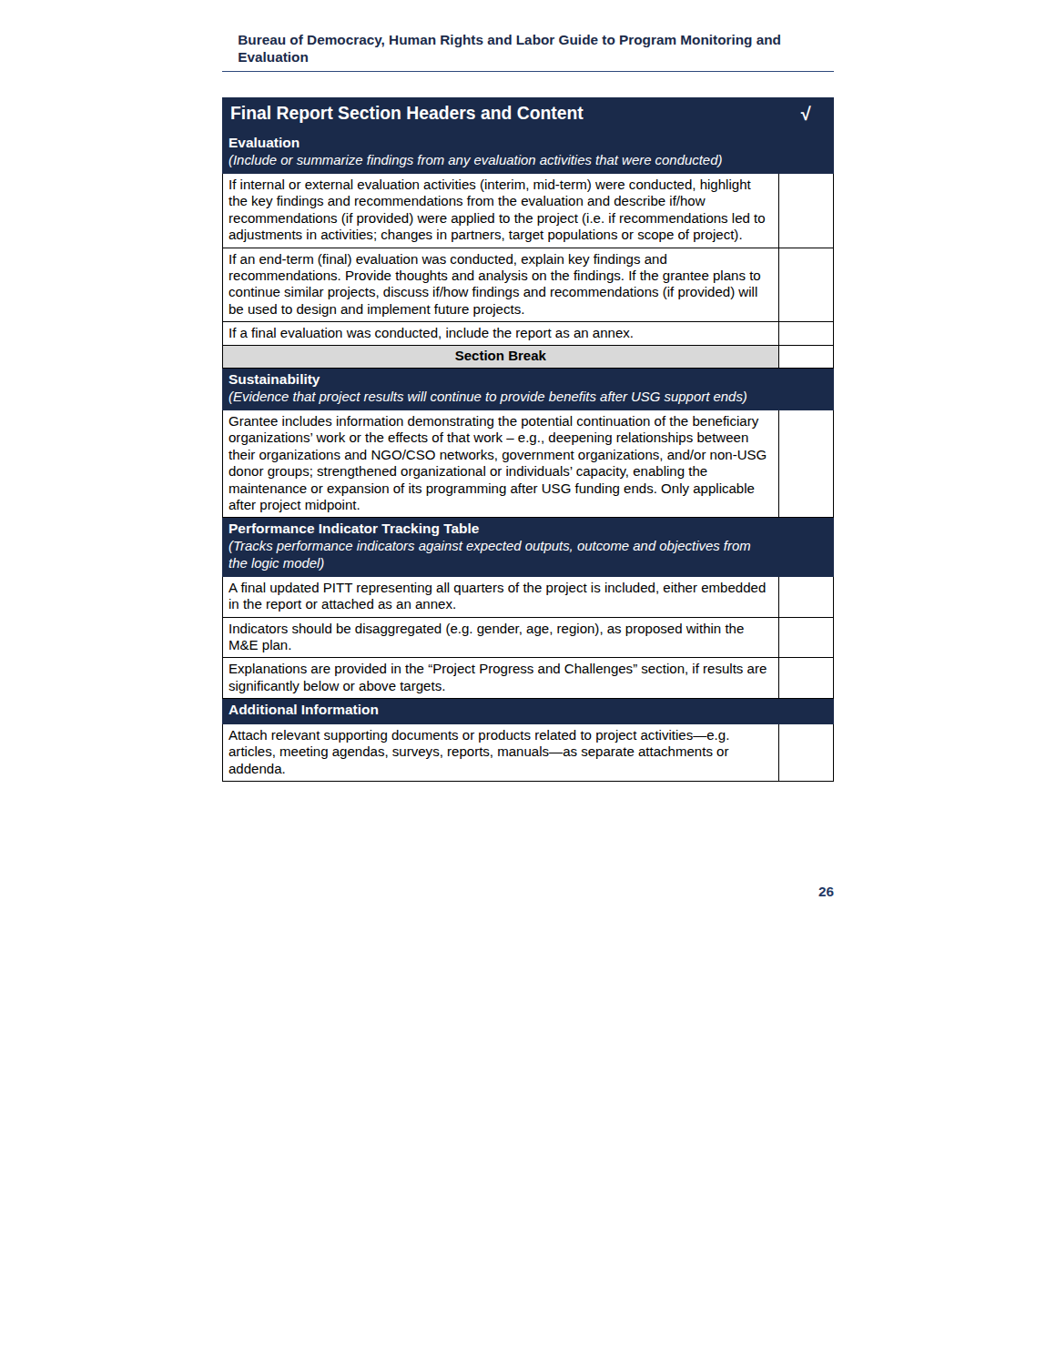Bureau of Democracy, Human Rights and Labor Guide to Program Monitoring and Evaluation
| Final Report Section Headers and Content | √ |
| Evaluation (Include or summarize findings from any evaluation activities that were conducted) | |
| If internal or external evaluation activities (interim, mid-term) were conducted, highlight the key findings and recommendations from the evaluation and describe if/how recommendations (if provided) were applied to the project (i.e. if recommendations led to adjustments in activities; changes in partners, target populations or scope of project). | |
| If an end-term (final) evaluation was conducted, explain key findings and recommendations. Provide thoughts and analysis on the findings. If the grantee plans to continue similar projects, discuss if/how findings and recommendations (if provided) will be used to design and implement future projects. | |
| If a final evaluation was conducted, include the report as an annex. | |
| Section Break | |
| Sustainability (Evidence that project results will continue to provide benefits after USG support ends) | |
| Grantee includes information demonstrating the potential continuation of the beneficiary organizations’ work or the effects of that work – e.g., deepening relationships between their organizations and NGO/CSO networks, government organizations, and/or non-USG donor groups; strengthened organizational or individuals’ capacity, enabling the maintenance or expansion of its programming after USG funding ends. Only applicable after project midpoint. | |
| Performance Indicator Tracking Table (Tracks performance indicators against expected outputs, outcome and objectives from the logic model) | |
| A final updated PITT representing all quarters of the project is included, either embedded in the report or attached as an annex. | |
| Indicators should be disaggregated (e.g. gender, age, region), as proposed within the M&E plan. | |
| Explanations are provided in the “Project Progress and Challenges” section, if results are significantly below or above targets. | |
| Additional Information | |
| Attach relevant supporting documents or products related to project activities—e.g. articles, meeting agendas, surveys, reports, manuals—as separate attachments or addenda. | |
26